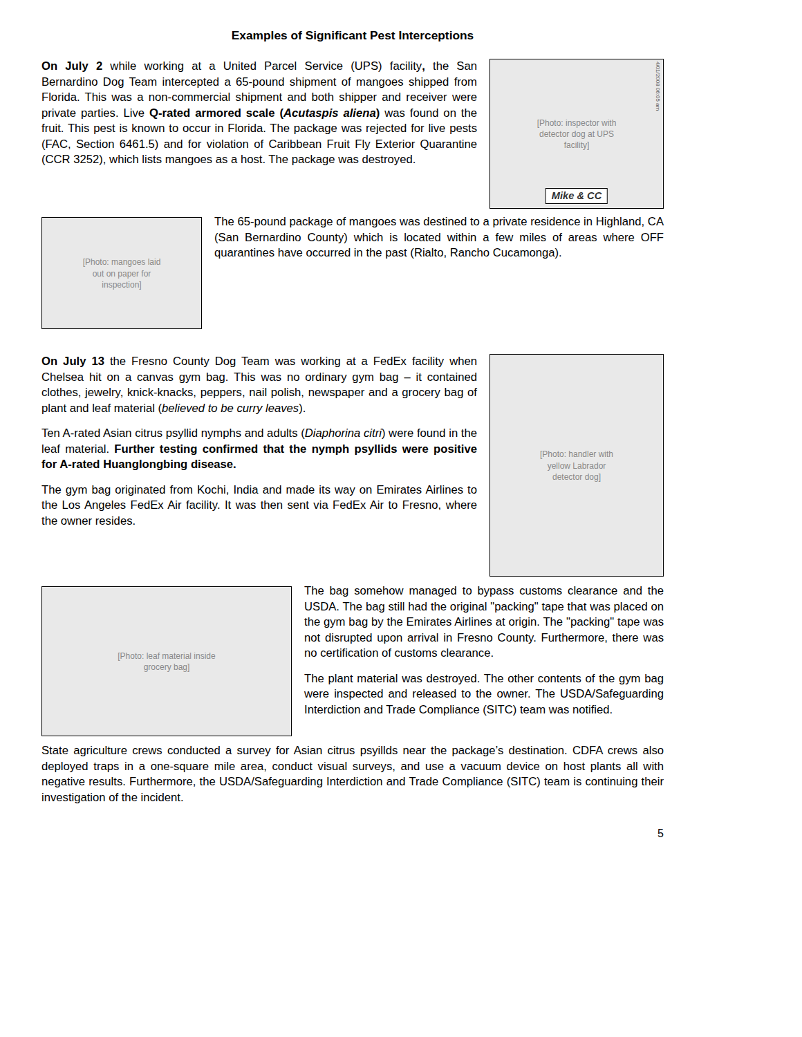Examples of Significant Pest Interceptions
[Photo: inspector with detector dog at UPS facility] 4/01/2008 06:05 am Mike & CC
On July 2 while working at a United Parcel Service (UPS) facility, the San Bernardino Dog Team intercepted a 65-pound shipment of mangoes shipped from Florida. This was a non-commercial shipment and both shipper and receiver were private parties. Live Q-rated armored scale (Acutaspis aliena) was found on the fruit. This pest is known to occur in Florida. The package was rejected for live pests (FAC, Section 6461.5) and for violation of Caribbean Fruit Fly Exterior Quarantine (CCR 3252), which lists mangoes as a host. The package was destroyed.
[Photo: mangoes laid out on paper for inspection]
The 65-pound package of mangoes was destined to a private residence in Highland, CA (San Bernardino County) which is located within a few miles of areas where OFF quarantines have occurred in the past (Rialto, Rancho Cucamonga).
[Photo: handler with yellow Labrador detector dog]
On July 13 the Fresno County Dog Team was working at a FedEx facility when Chelsea hit on a canvas gym bag. This was no ordinary gym bag – it contained clothes, jewelry, knick-knacks, peppers, nail polish, newspaper and a grocery bag of plant and leaf material (believed to be curry leaves).
Ten A-rated Asian citrus psyllid nymphs and adults (Diaphorina citri) were found in the leaf material. Further testing confirmed that the nymph psyllids were positive for A-rated Huanglongbing disease.
The gym bag originated from Kochi, India and made its way on Emirates Airlines to the Los Angeles FedEx Air facility. It was then sent via FedEx Air to Fresno, where the owner resides.
[Photo: leaf material inside grocery bag]
The bag somehow managed to bypass customs clearance and the USDA. The bag still had the original "packing" tape that was placed on the gym bag by the Emirates Airlines at origin. The "packing" tape was not disrupted upon arrival in Fresno County. Furthermore, there was no certification of customs clearance.
The plant material was destroyed. The other contents of the gym bag were inspected and released to the owner. The USDA/Safeguarding Interdiction and Trade Compliance (SITC) team was notified.
State agriculture crews conducted a survey for Asian citrus psyillds near the package’s destination. CDFA crews also deployed traps in a one-square mile area, conduct visual surveys, and use a vacuum device on host plants all with negative results. Furthermore, the USDA/Safeguarding Interdiction and Trade Compliance (SITC) team is continuing their investigation of the incident.
5